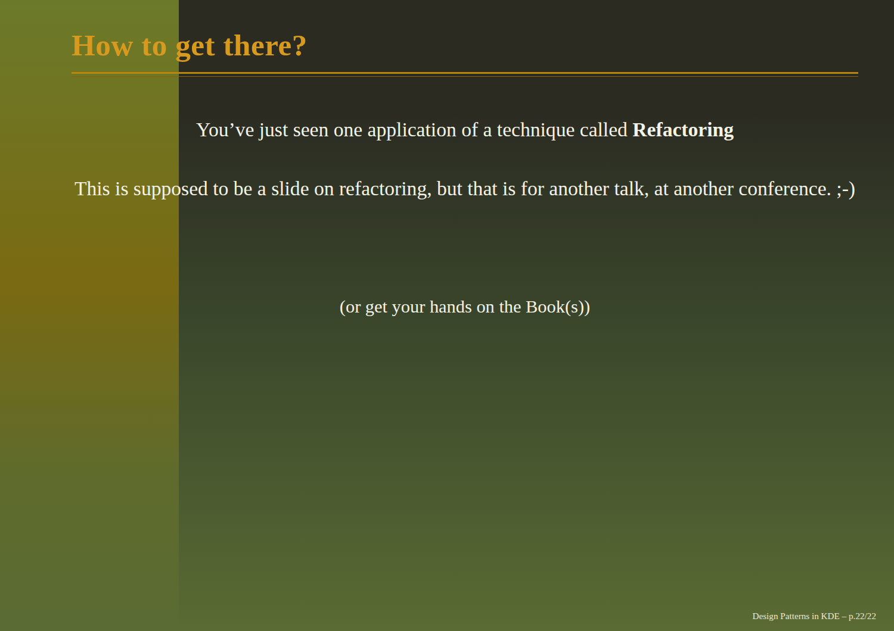How to get there?
You’ve just seen one application of a technique called Refactoring
This is supposed to be a slide on refactoring, but that is for another talk, at another conference. ;-)
(or get your hands on the Book(s))
Design Patterns in KDE – p.22/22